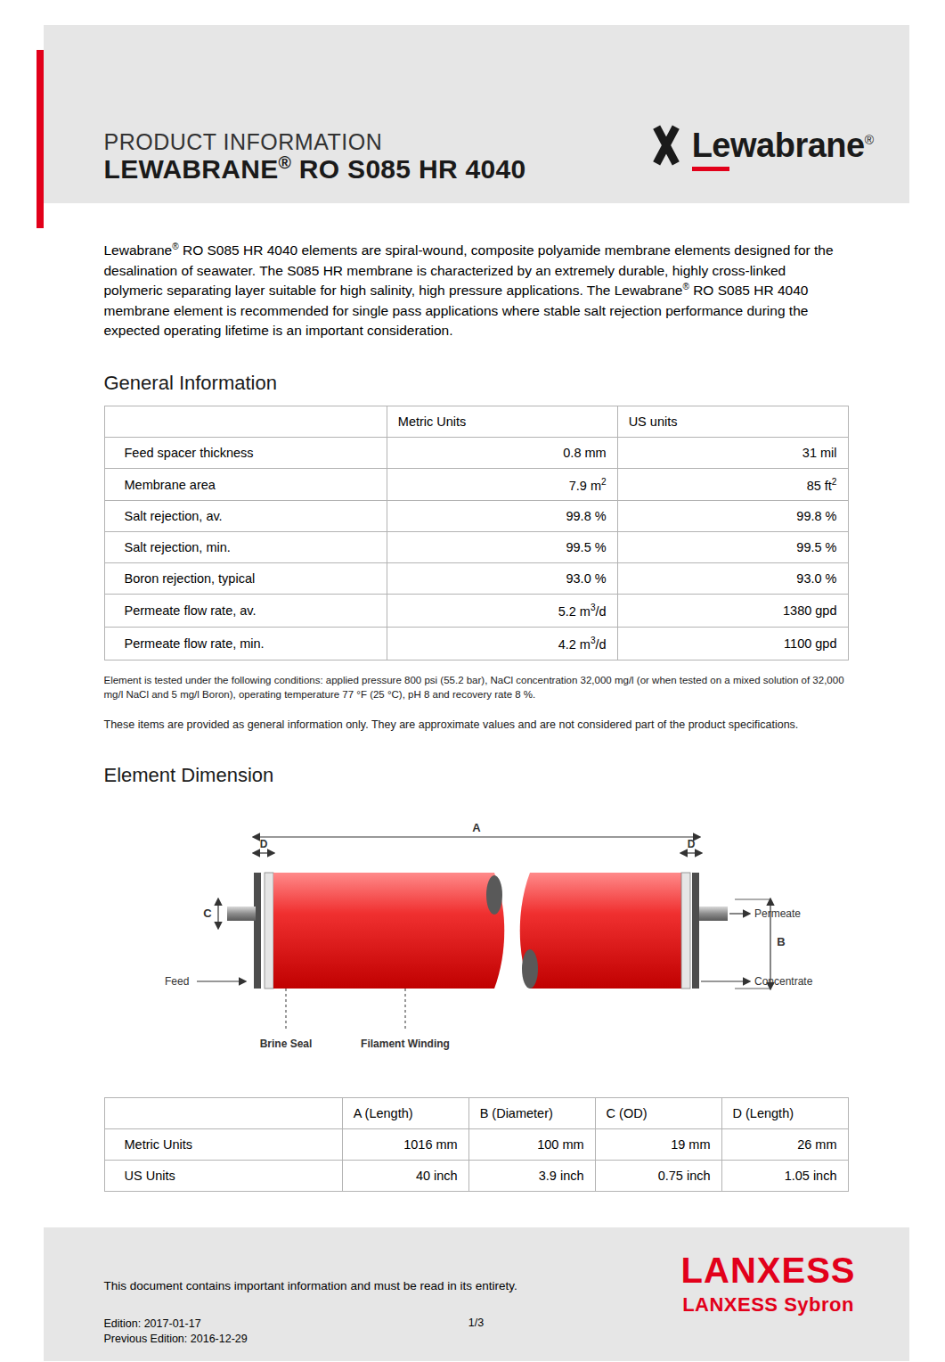PRODUCT INFORMATION
LEWABRANE® RO S085 HR 4040
Lewabrane®
Lewabrane® RO S085 HR 4040 elements are spiral-wound, composite polyamide membrane elements designed for the desalination of seawater. The S085 HR membrane is characterized by an extremely durable, highly cross-linked polymeric separating layer suitable for high salinity, high pressure applications. The Lewabrane® RO S085 HR 4040 membrane element is recommended for single pass applications where stable salt rejection performance during the expected operating lifetime is an important consideration.
General Information
| | Metric Units | US units |
| --- | --- | --- |
| Feed spacer thickness | 0.8 mm | 31 mil |
| Membrane area | 7.9 m 2 | 85 ft 2 |
| Salt rejection, av. | 99.8 % | 99.8 % |
| Salt rejection, min. | 99.5 % | 99.5 % |
| Boron rejection, typical | 93.0 % | 93.0 % |
| Permeate flow rate, av. | 5.2 m 3 /d | 1380 gpd |
| Permeate flow rate, min. | 4.2 m 3 /d | 1100 gpd |
Element is tested under the following conditions: applied pressure 800 psi (55.2 bar), NaCl concentration 32,000 mg/l (or when tested on a mixed solution of 32,000 mg/l NaCl and 5 mg/l Boron), operating temperature 77 °F (25 °C), pH 8 and recovery rate 8 %.
These items are provided as general information only. They are approximate values and are not considered part of the product specifications.
Element Dimension
A D D C B Permeate Concentrate Feed Brine Seal Filament Winding
| | A (Length) | B (Diameter) | C (OD) | D (Length) |
| --- | --- | --- | --- | --- |
| Metric Units | 1016 mm | 100 mm | 19 mm | 26 mm |
| US Units | 40 inch | 3.9 inch | 0.75 inch | 1.05 inch |
This document contains important information and must be read in its entirety.
Edition: 2017-01-17
Previous Edition: 2016-12-29
1/3
LANXESS
LANXESS Sybron